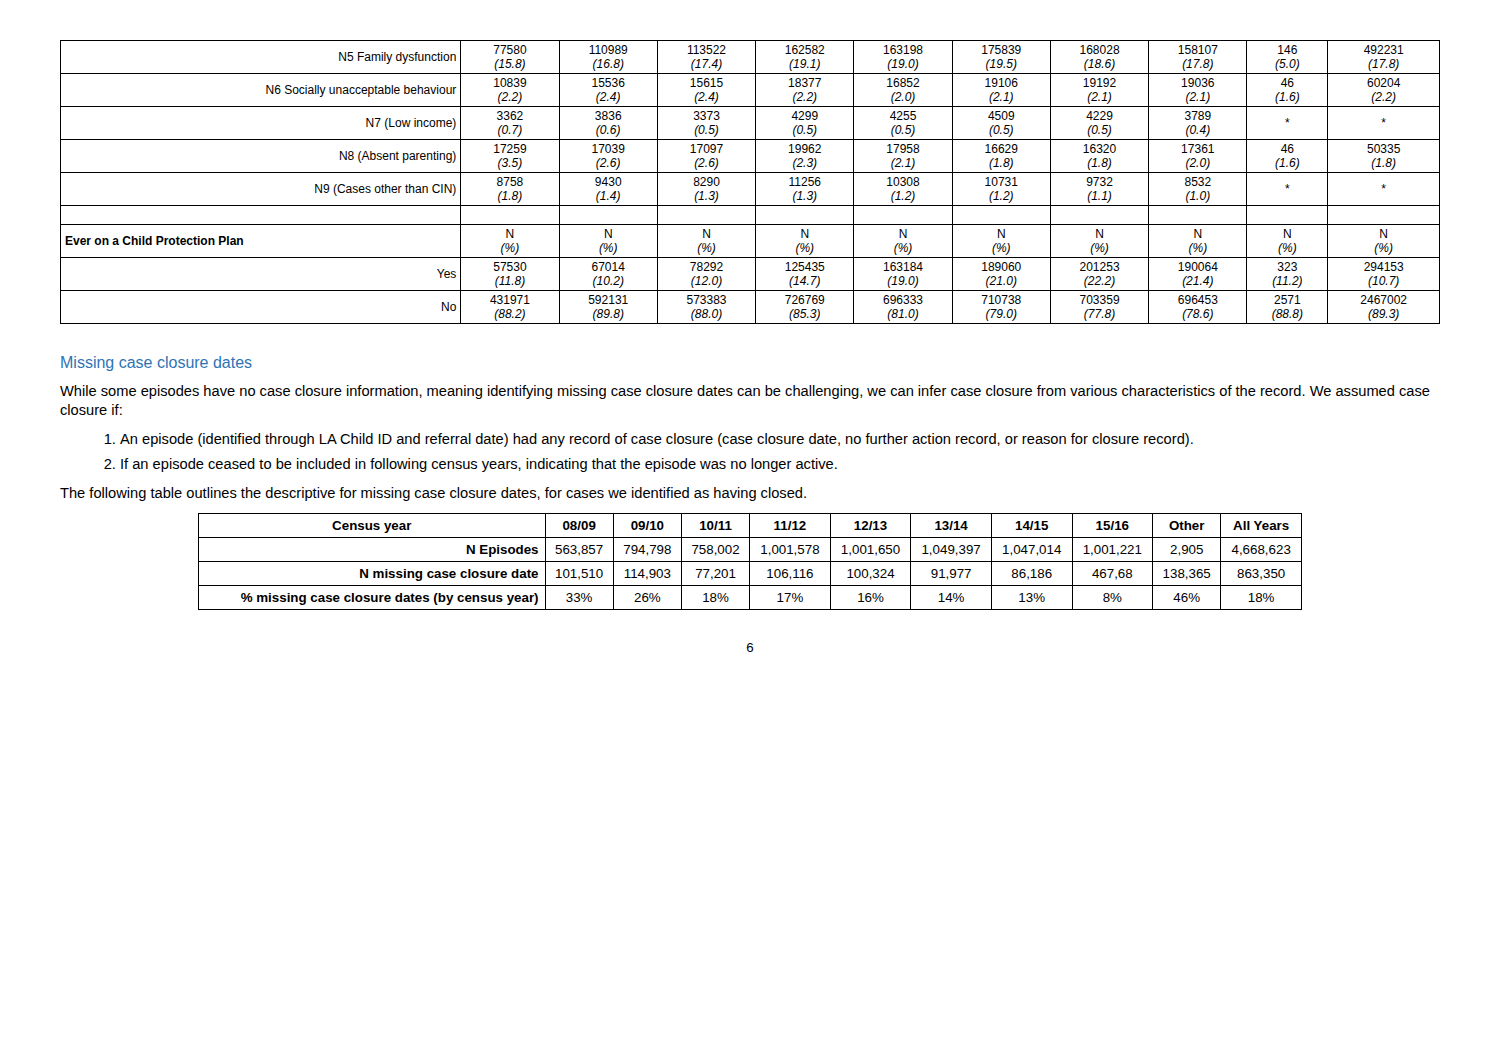| N5 Family dysfunction | 77580 (15.8) | 110989 (16.8) | 113522 (17.4) | 162582 (19.1) | 163198 (19.0) | 175839 (19.5) | 168028 (18.6) | 158107 (17.8) | 146 (5.0) | 492231 (17.8) |
| N6 Socially unacceptable behaviour | 10839 (2.2) | 15536 (2.4) | 15615 (2.4) | 18377 (2.2) | 16852 (2.0) | 19106 (2.1) | 19192 (2.1) | 19036 (2.1) | 46 (1.6) | 60204 (2.2) |
| N7 (Low income) | 3362 (0.7) | 3836 (0.6) | 3373 (0.5) | 4299 (0.5) | 4255 (0.5) | 4509 (0.5) | 4229 (0.5) | 3789 (0.4) | * | * |
| N8 (Absent parenting) | 17259 (3.5) | 17039 (2.6) | 17097 (2.6) | 19962 (2.3) | 17958 (2.1) | 16629 (1.8) | 16320 (1.8) | 17361 (2.0) | 46 (1.6) | 50335 (1.8) |
| N9 (Cases other than CIN) | 8758 (1.8) | 9430 (1.4) | 8290 (1.3) | 11256 (1.3) | 10308 (1.2) | 10731 (1.2) | 9732 (1.1) | 8532 (1.0) | * | * |
| Ever on a Child Protection Plan | N (%) | N (%) | N (%) | N (%) | N (%) | N (%) | N (%) | N (%) | N (%) | N (%) |
| Yes | 57530 (11.8) | 67014 (10.2) | 78292 (12.0) | 125435 (14.7) | 163184 (19.0) | 189060 (21.0) | 201253 (22.2) | 190064 (21.4) | 323 (11.2) | 294153 (10.7) |
| No | 431971 (88.2) | 592131 (89.8) | 573383 (88.0) | 726769 (85.3) | 696333 (81.0) | 710738 (79.0) | 703359 (77.8) | 696453 (78.6) | 2571 (88.8) | 2467002 (89.3) |
Missing case closure dates
While some episodes have no case closure information, meaning identifying missing case closure dates can be challenging, we can infer case closure from various characteristics of the record. We assumed case closure if:
An episode (identified through LA Child ID and referral date) had any record of case closure (case closure date, no further action record, or reason for closure record).
If an episode ceased to be included in following census years, indicating that the episode was no longer active.
The following table outlines the descriptive for missing case closure dates, for cases we identified as having closed.
| Census year | 08/09 | 09/10 | 10/11 | 11/12 | 12/13 | 13/14 | 14/15 | 15/16 | Other | All Years |
| --- | --- | --- | --- | --- | --- | --- | --- | --- | --- | --- |
| N Episodes | 563,857 | 794,798 | 758,002 | 1,001,578 | 1,001,650 | 1,049,397 | 1,047,014 | 1,001,221 | 2,905 | 4,668,623 |
| N missing case closure date | 101,510 | 114,903 | 77,201 | 106,116 | 100,324 | 91,977 | 86,186 | 467,68 | 138,365 | 863,350 |
| % missing case closure dates (by census year) | 33% | 26% | 18% | 17% | 16% | 14% | 13% | 8% | 46% | 18% |
6